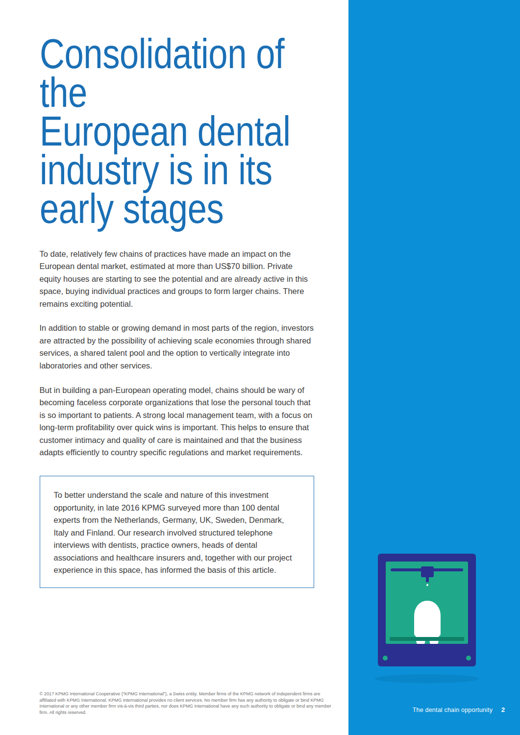Consolidation of the
European dental
industry is in its
early stages
To date, relatively few chains of practices have made an impact on the European dental market, estimated at more than US$70 billion. Private equity houses are starting to see the potential and are already active in this space, buying individual practices and groups to form larger chains. There remains exciting potential.
In addition to stable or growing demand in most parts of the region, investors are attracted by the possibility of achieving scale economies through shared services, a shared talent pool and the option to vertically integrate into laboratories and other services.
But in building a pan-European operating model, chains should be wary of becoming faceless corporate organizations that lose the personal touch that is so important to patients. A strong local management team, with a focus on long-term profitability over quick wins is important. This helps to ensure that customer intimacy and quality of care is maintained and that the business adapts efficiently to country specific regulations and market requirements.
To better understand the scale and nature of this investment opportunity, in late 2016 KPMG surveyed more than 100 dental experts from the Netherlands, Germany, UK, Sweden, Denmark, Italy and Finland. Our research involved structured telephone interviews with dentists, practice owners, heads of dental associations and healthcare insurers and, together with our project experience in this space, has informed the basis of this article.
© 2017 KPMG International Cooperative (“KPMG International”), a Swiss entity. Member firms of the KPMG network of independent firms are affiliated with KPMG International. KPMG International provides no client services. No member firm has any authority to obligate or bind KPMG International or any other member firm vis-à-vis third parties, nor does KPMG International have any such authority to obligate or bind any member firm. All rights reserved.
The dental chain opportunity 2